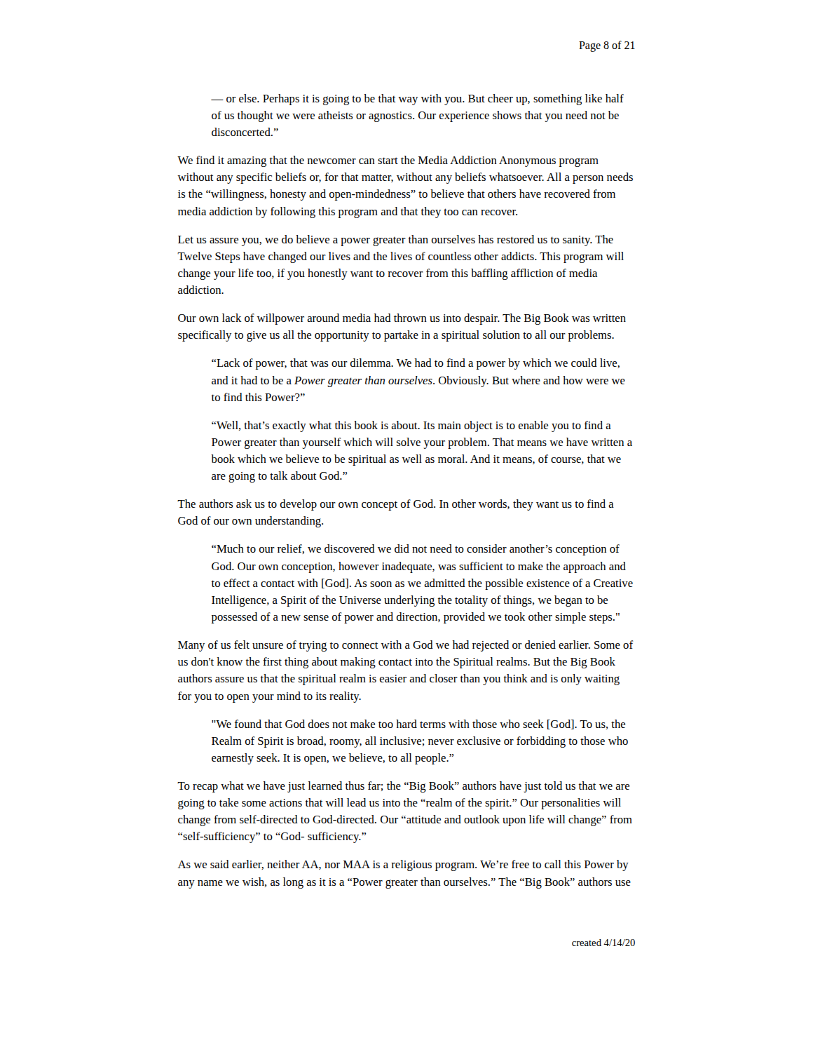Page 8 of 21
— or else. Perhaps it is going to be that way with you. But cheer up, something like half of us thought we were atheists or agnostics. Our experience shows that you need not be disconcerted.”
We find it amazing that the newcomer can start the Media Addiction Anonymous program without any specific beliefs or, for that matter, without any beliefs whatsoever. All a person needs is the “willingness, honesty and open-mindedness” to believe that others have recovered from media addiction by following this program and that they too can recover.
Let us assure you, we do believe a power greater than ourselves has restored us to sanity. The Twelve Steps have changed our lives and the lives of countless other addicts. This program will change your life too, if you honestly want to recover from this baffling affliction of media addiction.
Our own lack of willpower around media had thrown us into despair. The Big Book was written specifically to give us all the opportunity to partake in a spiritual solution to all our problems.
“Lack of power, that was our dilemma. We had to find a power by which we could live, and it had to be a Power greater than ourselves. Obviously. But where and how were we to find this Power?”
“Well, that’s exactly what this book is about. Its main object is to enable you to find a Power greater than yourself which will solve your problem. That means we have written a book which we believe to be spiritual as well as moral. And it means, of course, that we are going to talk about God.”
The authors ask us to develop our own concept of God. In other words, they want us to find a God of our own understanding.
“Much to our relief, we discovered we did not need to consider another’s conception of God. Our own conception, however inadequate, was sufficient to make the approach and to effect a contact with [God]. As soon as we admitted the possible existence of a Creative Intelligence, a Spirit of the Universe underlying the totality of things, we began to be possessed of a new sense of power and direction, provided we took other simple steps."
Many of us felt unsure of trying to connect with a God we had rejected or denied earlier. Some of us don't know the first thing about making contact into the Spiritual realms. But the Big Book authors assure us that the spiritual realm is easier and closer than you think and is only waiting for you to open your mind to its reality.
"We found that God does not make too hard terms with those who seek [God]. To us, the Realm of Spirit is broad, roomy, all inclusive; never exclusive or forbidding to those who earnestly seek. It is open, we believe, to all people.”
To recap what we have just learned thus far; the “Big Book” authors have just told us that we are going to take some actions that will lead us into the “realm of the spirit.” Our personalities will change from self-directed to God-directed. Our “attitude and outlook upon life will change” from “self-sufficiency” to “God- sufficiency.”
As we said earlier, neither AA, nor MAA is a religious program. We’re free to call this Power by any name we wish, as long as it is a “Power greater than ourselves.” The “Big Book” authors use
created 4/14/20